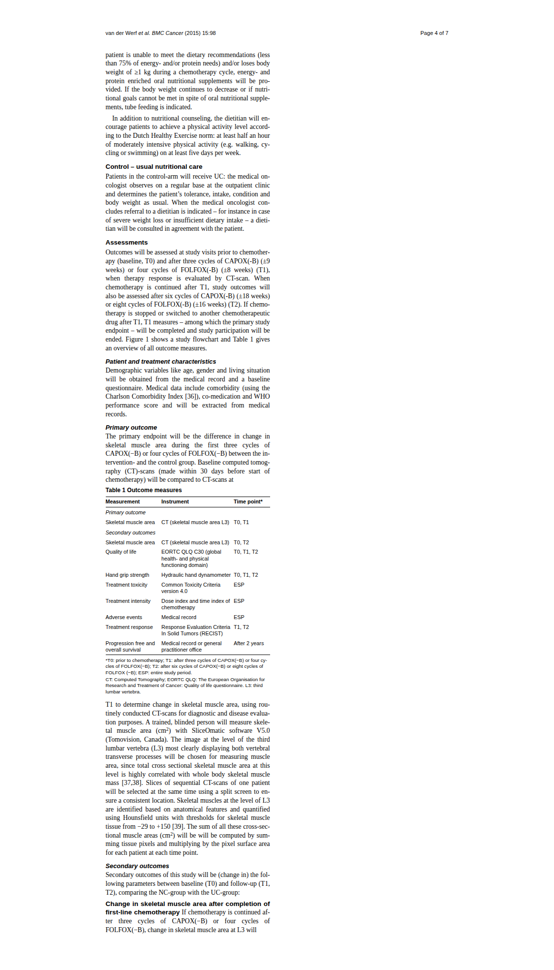van der Werf et al. BMC Cancer (2015) 15:98
Page 4 of 7
patient is unable to meet the dietary recommendations (less than 75% of energy- and/or protein needs) and/or loses body weight of ≥1 kg during a chemotherapy cycle, energy- and protein enriched oral nutritional supplements will be provided. If the body weight continues to decrease or if nutritional goals cannot be met in spite of oral nutritional supplements, tube feeding is indicated.
In addition to nutritional counseling, the dietitian will encourage patients to achieve a physical activity level according to the Dutch Healthy Exercise norm: at least half an hour of moderately intensive physical activity (e.g. walking, cycling or swimming) on at least five days per week.
Control – usual nutritional care
Patients in the control-arm will receive UC: the medical oncologist observes on a regular base at the outpatient clinic and determines the patient’s tolerance, intake, condition and body weight as usual. When the medical oncologist concludes referral to a dietitian is indicated – for instance in case of severe weight loss or insufficient dietary intake – a dietitian will be consulted in agreement with the patient.
Assessments
Outcomes will be assessed at study visits prior to chemotherapy (baseline, T0) and after three cycles of CAPOX(-B) (±9 weeks) or four cycles of FOLFOX(-B) (±8 weeks) (T1), when therapy response is evaluated by CT-scan. When chemotherapy is continued after T1, study outcomes will also be assessed after six cycles of CAPOX(-B) (±18 weeks) or eight cycles of FOLFOX(-B) (±16 weeks) (T2). If chemotherapy is stopped or switched to another chemotherapeutic drug after T1, T1 measures – among which the primary study endpoint – will be completed and study participation will be ended. Figure 1 shows a study flowchart and Table 1 gives an overview of all outcome measures.
Patient and treatment characteristics
Demographic variables like age, gender and living situation will be obtained from the medical record and a baseline questionnaire. Medical data include comorbidity (using the Charlson Comorbidity Index [36]), co-medication and WHO performance score and will be extracted from medical records.
Primary outcome
The primary endpoint will be the difference in change in skeletal muscle area during the first three cycles of CAPOX(−B) or four cycles of FOLFOX(−B) between the intervention- and the control group. Baseline computed tomography (CT)-scans (made within 30 days before start of chemotherapy) will be compared to CT-scans at
Table 1 Outcome measures
| Measurement | Instrument | Time point* |
| --- | --- | --- |
| Primary outcome |
| Skeletal muscle area | CT (skeletal muscle area L3) | T0, T1 |
| Secondary outcomes |
| Skeletal muscle area | CT (skeletal muscle area L3) | T0, T2 |
| Quality of life | EORTC QLQ C30 (global health- and physical functioning domain) | T0, T1, T2 |
| Hand grip strength | Hydraulic hand dynamometer | T0, T1, T2 |
| Treatment toxicity | Common Toxicity Criteria version 4.0 | ESP |
| Treatment intensity | Dose index and time index of chemotherapy | ESP |
| Adverse events | Medical record | ESP |
| Treatment response | Response Evaluation Criteria In Solid Tumors (RECIST) | T1, T2 |
| Progression free and overall survival | Medical record or general practitioner office | After 2 years |
*T0: prior to chemotherapy; T1: after three cycles of CAPOX(−B) or four cycles of FOLFOX(−B); T2: after six cycles of CAPOX(−B) or eight cycles of FOLFOX (−B); ESP: entire study period.
CT: Computed Tomography; EORTC QLQ: The European Organisation for Research and Treatment of Cancer: Quality of life questionnaire. L3: third lumbar vertebra.
T1 to determine change in skeletal muscle area, using routinely conducted CT-scans for diagnostic and disease evaluation purposes. A trained, blinded person will measure skeletal muscle area (cm2) with SliceOmatic software V5.0 (Tomovision, Canada). The image at the level of the third lumbar vertebra (L3) most clearly displaying both vertebral transverse processes will be chosen for measuring muscle area, since total cross sectional skeletal muscle area at this level is highly correlated with whole body skeletal muscle mass [37,38]. Slices of sequential CT-scans of one patient will be selected at the same time using a split screen to ensure a consistent location. Skeletal muscles at the level of L3 are identified based on anatomical features and quantified using Hounsfield units with thresholds for skeletal muscle tissue from −29 to +150 [39]. The sum of all these cross-sectional muscle areas (cm2) will be will be computed by summing tissue pixels and multiplying by the pixel surface area for each patient at each time point.
Secondary outcomes
Secondary outcomes of this study will be (change in) the following parameters between baseline (T0) and follow-up (T1, T2), comparing the NC-group with the UC-group:
Change in skeletal muscle area after completion of first-line chemotherapy If chemotherapy is continued after three cycles of CAPOX(−B) or four cycles of FOLFOX(−B), change in skeletal muscle area at L3 will